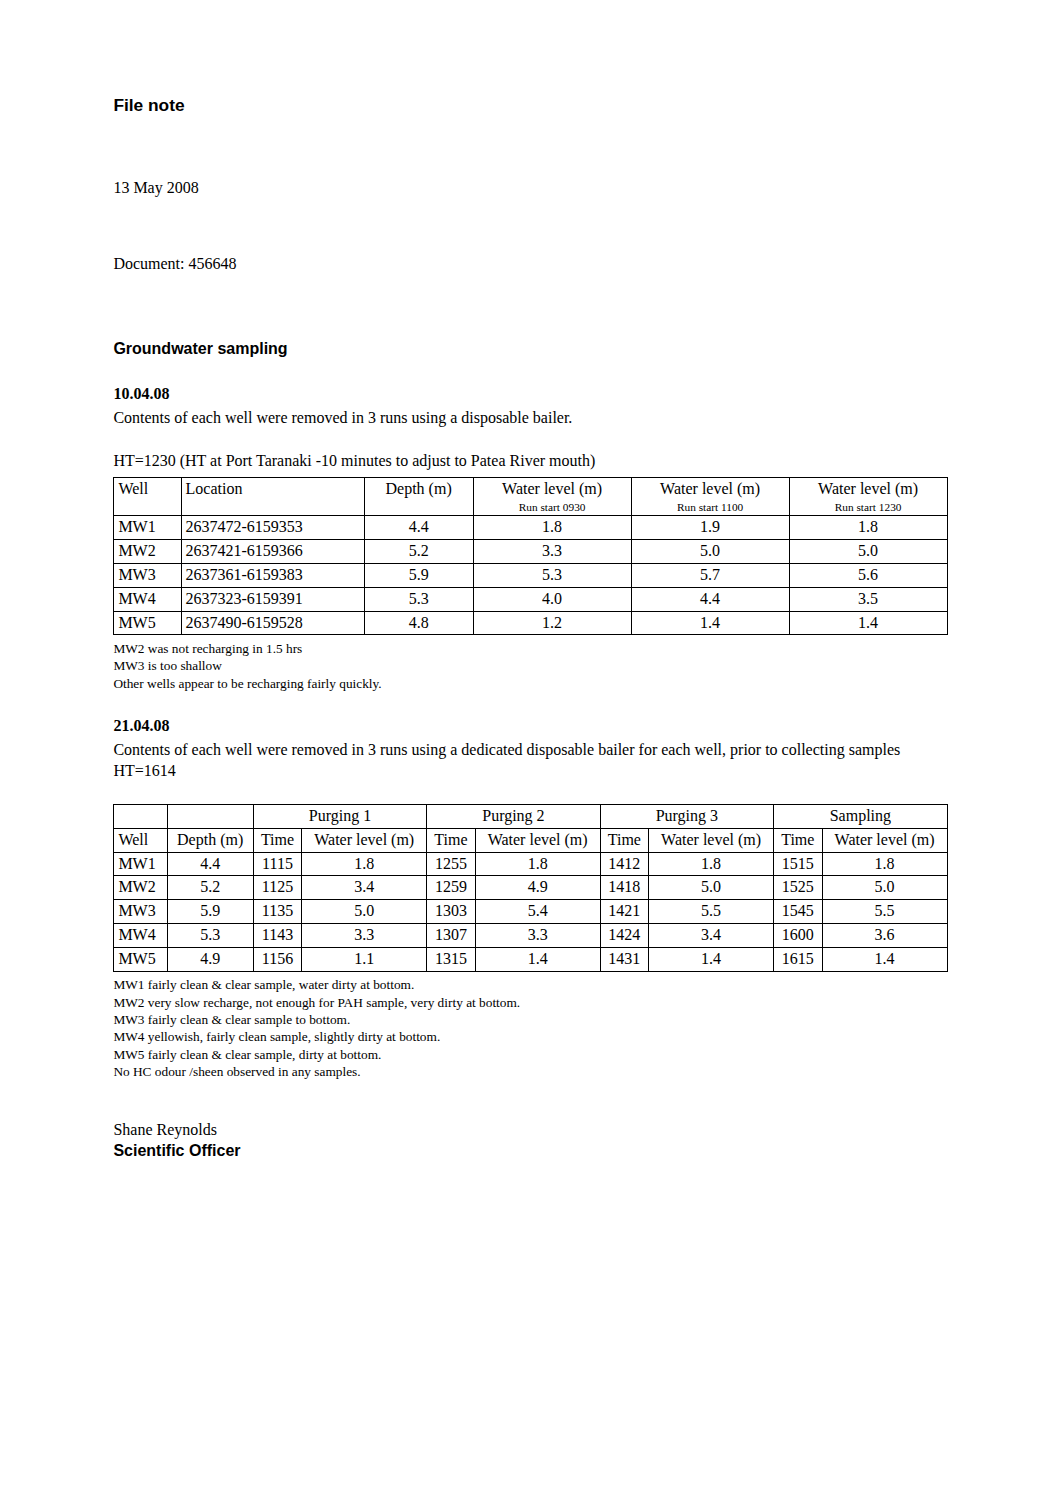File note
13 May 2008
Document: 456648
Groundwater sampling
10.04.08
Contents of each well were removed in 3 runs using a disposable bailer.
HT=1230 (HT at Port Taranaki -10 minutes to adjust to Patea River mouth)
| Well | Location | Depth (m) | Water level (m) Run start 0930 | Water level (m) Run start 1100 | Water level (m) Run start 1230 |
| --- | --- | --- | --- | --- | --- |
| MW1 | 2637472-6159353 | 4.4 | 1.8 | 1.9 | 1.8 |
| MW2 | 2637421-6159366 | 5.2 | 3.3 | 5.0 | 5.0 |
| MW3 | 2637361-6159383 | 5.9 | 5.3 | 5.7 | 5.6 |
| MW4 | 2637323-6159391 | 5.3 | 4.0 | 4.4 | 3.5 |
| MW5 | 2637490-6159528 | 4.8 | 1.2 | 1.4 | 1.4 |
MW2 was not recharging in 1.5 hrs
MW3 is too shallow
Other wells appear to be recharging fairly quickly.
21.04.08
Contents of each well were removed in 3 runs using a dedicated disposable bailer for each well, prior to collecting samples
HT=1614
| | | Purging 1 | Purging 2 | Purging 3 | Sampling |
| --- | --- | --- | --- | --- | --- |
| Well | Depth (m) | Time | Water level (m) | Time | Water level (m) | Time | Water level (m) | Time | Water level (m) |
| MW1 | 4.4 | 1115 | 1.8 | 1255 | 1.8 | 1412 | 1.8 | 1515 | 1.8 |
| MW2 | 5.2 | 1125 | 3.4 | 1259 | 4.9 | 1418 | 5.0 | 1525 | 5.0 |
| MW3 | 5.9 | 1135 | 5.0 | 1303 | 5.4 | 1421 | 5.5 | 1545 | 5.5 |
| MW4 | 5.3 | 1143 | 3.3 | 1307 | 3.3 | 1424 | 3.4 | 1600 | 3.6 |
| MW5 | 4.9 | 1156 | 1.1 | 1315 | 1.4 | 1431 | 1.4 | 1615 | 1.4 |
MW1 fairly clean & clear sample, water dirty at bottom.
MW2 very slow recharge, not enough for PAH sample, very dirty at bottom.
MW3 fairly clean & clear sample to bottom.
MW4 yellowish, fairly clean sample, slightly dirty at bottom.
MW5 fairly clean & clear sample, dirty at bottom.
No HC odour /sheen observed in any samples.
Shane Reynolds
Scientific Officer